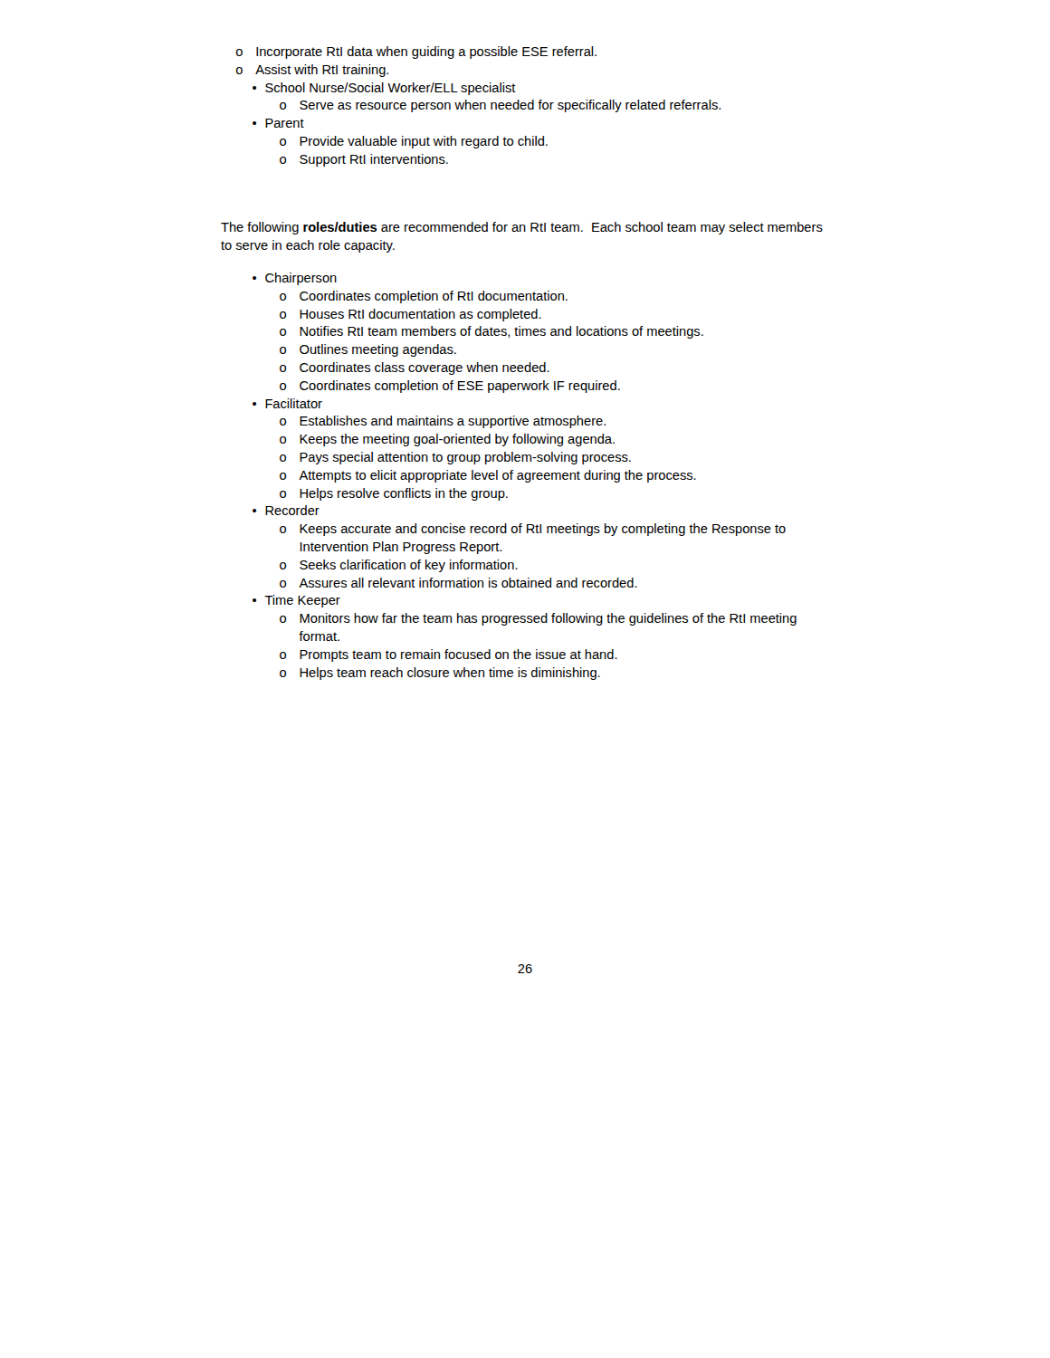o Incorporate RtI data when guiding a possible ESE referral.
o Assist with RtI training.
•School Nurse/Social Worker/ELL specialist
o Serve as resource person when needed for specifically related referrals.
•Parent
o Provide valuable input with regard to child.
o Support RtI interventions.
The following roles/duties are recommended for an RtI team. Each school team may select members to serve in each role capacity.
•Chairperson
o Coordinates completion of RtI documentation.
o Houses RtI documentation as completed.
o Notifies RtI team members of dates, times and locations of meetings.
o Outlines meeting agendas.
o Coordinates class coverage when needed.
o Coordinates completion of ESE paperwork IF required.
•Facilitator
o Establishes and maintains a supportive atmosphere.
o Keeps the meeting goal-oriented by following agenda.
o Pays special attention to group problem-solving process.
o Attempts to elicit appropriate level of agreement during the process.
o Helps resolve conflicts in the group.
•Recorder
o Keeps accurate and concise record of RtI meetings by completing the Response to Intervention Plan Progress Report.
o Seeks clarification of key information.
o Assures all relevant information is obtained and recorded.
•Time Keeper
o Monitors how far the team has progressed following the guidelines of the RtI meeting format.
o Prompts team to remain focused on the issue at hand.
o Helps team reach closure when time is diminishing.
26